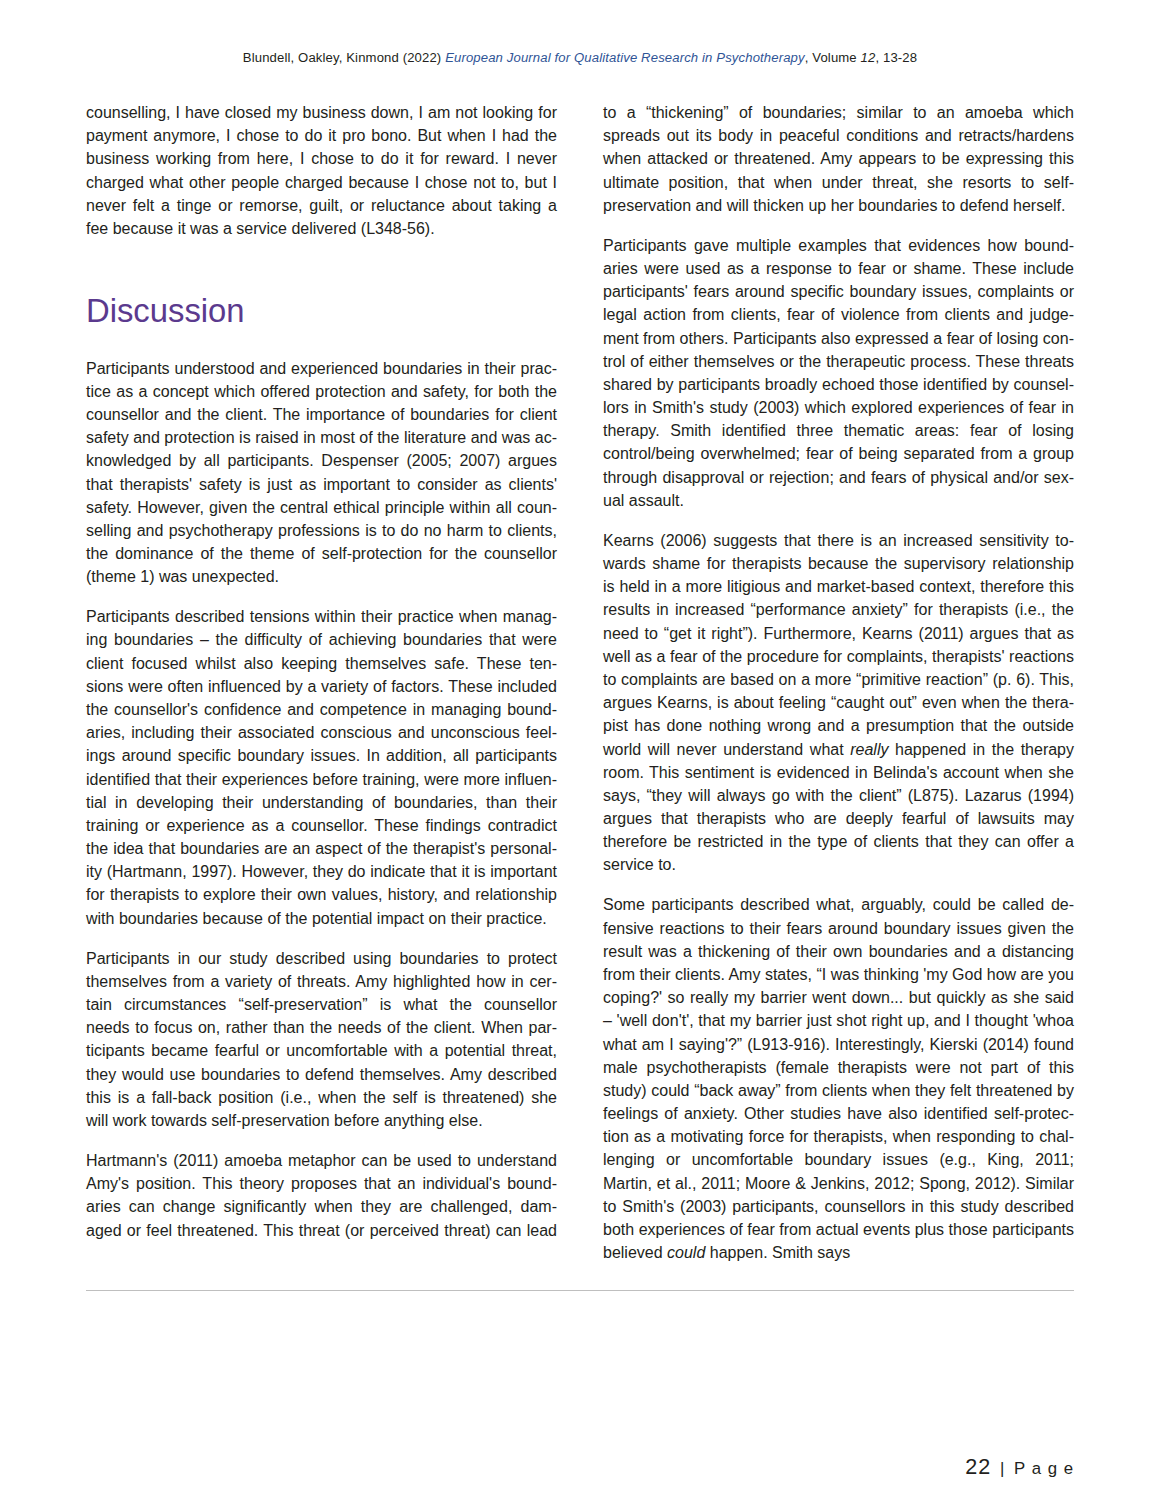Blundell, Oakley, Kinmond (2022) European Journal for Qualitative Research in Psychotherapy, Volume 12, 13-28
counselling, I have closed my business down, I am not looking for payment anymore, I chose to do it pro bono. But when I had the business working from here, I chose to do it for reward. I never charged what other people charged because I chose not to, but I never felt a tinge or remorse, guilt, or reluctance about taking a fee because it was a service delivered (L348-56).
Discussion
Participants understood and experienced boundaries in their practice as a concept which offered protection and safety, for both the counsellor and the client. The importance of boundaries for client safety and protection is raised in most of the literature and was acknowledged by all participants. Despenser (2005; 2007) argues that therapists' safety is just as important to consider as clients' safety. However, given the central ethical principle within all counselling and psychotherapy professions is to do no harm to clients, the dominance of the theme of self-protection for the counsellor (theme 1) was unexpected.
Participants described tensions within their practice when managing boundaries – the difficulty of achieving boundaries that were client focused whilst also keeping themselves safe. These tensions were often influenced by a variety of factors. These included the counsellor's confidence and competence in managing boundaries, including their associated conscious and unconscious feelings around specific boundary issues. In addition, all participants identified that their experiences before training, were more influential in developing their understanding of boundaries, than their training or experience as a counsellor. These findings contradict the idea that boundaries are an aspect of the therapist's personality (Hartmann, 1997). However, they do indicate that it is important for therapists to explore their own values, history, and relationship with boundaries because of the potential impact on their practice.
Participants in our study described using boundaries to protect themselves from a variety of threats. Amy highlighted how in certain circumstances “self-preservation” is what the counsellor needs to focus on, rather than the needs of the client. When participants became fearful or uncomfortable with a potential threat, they would use boundaries to defend themselves. Amy described this is a fall-back position (i.e., when the self is threatened) she will work towards self-preservation before anything else.
Hartmann's (2011) amoeba metaphor can be used to understand Amy's position. This theory proposes that an individual's boundaries can change significantly when they are challenged, damaged or feel threatened. This threat (or perceived threat) can lead to a “thickening” of boundaries; similar to an amoeba which spreads out its body in peaceful conditions and retracts/hardens when attacked or threatened. Amy appears to be expressing this ultimate position, that when under threat, she resorts to self-preservation and will thicken up her boundaries to defend herself.
Participants gave multiple examples that evidences how boundaries were used as a response to fear or shame. These include participants' fears around specific boundary issues, complaints or legal action from clients, fear of violence from clients and judgement from others. Participants also expressed a fear of losing control of either themselves or the therapeutic process. These threats shared by participants broadly echoed those identified by counsellors in Smith's study (2003) which explored experiences of fear in therapy. Smith identified three thematic areas: fear of losing control/being overwhelmed; fear of being separated from a group through disapproval or rejection; and fears of physical and/or sexual assault.
Kearns (2006) suggests that there is an increased sensitivity towards shame for therapists because the supervisory relationship is held in a more litigious and market-based context, therefore this results in increased “performance anxiety” for therapists (i.e., the need to “get it right”). Furthermore, Kearns (2011) argues that as well as a fear of the procedure for complaints, therapists' reactions to complaints are based on a more “primitive reaction” (p. 6). This, argues Kearns, is about feeling “caught out” even when the therapist has done nothing wrong and a presumption that the outside world will never understand what really happened in the therapy room. This sentiment is evidenced in Belinda's account when she says, “they will always go with the client” (L875). Lazarus (1994) argues that therapists who are deeply fearful of lawsuits may therefore be restricted in the type of clients that they can offer a service to.
Some participants described what, arguably, could be called defensive reactions to their fears around boundary issues given the result was a thickening of their own boundaries and a distancing from their clients. Amy states, “I was thinking 'my God how are you coping?' so really my barrier went down... but quickly as she said – 'well don't', that my barrier just shot right up, and I thought 'whoa what am I saying'?” (L913-916). Interestingly, Kierski (2014) found male psychotherapists (female therapists were not part of this study) could “back away” from clients when they felt threatened by feelings of anxiety. Other studies have also identified self-protection as a motivating force for therapists, when responding to challenging or uncomfortable boundary issues (e.g., King, 2011; Martin, et al., 2011; Moore & Jenkins, 2012; Spong, 2012). Similar to Smith's (2003) participants, counsellors in this study described both experiences of fear from actual events plus those participants believed could happen. Smith says
22 | P a g e